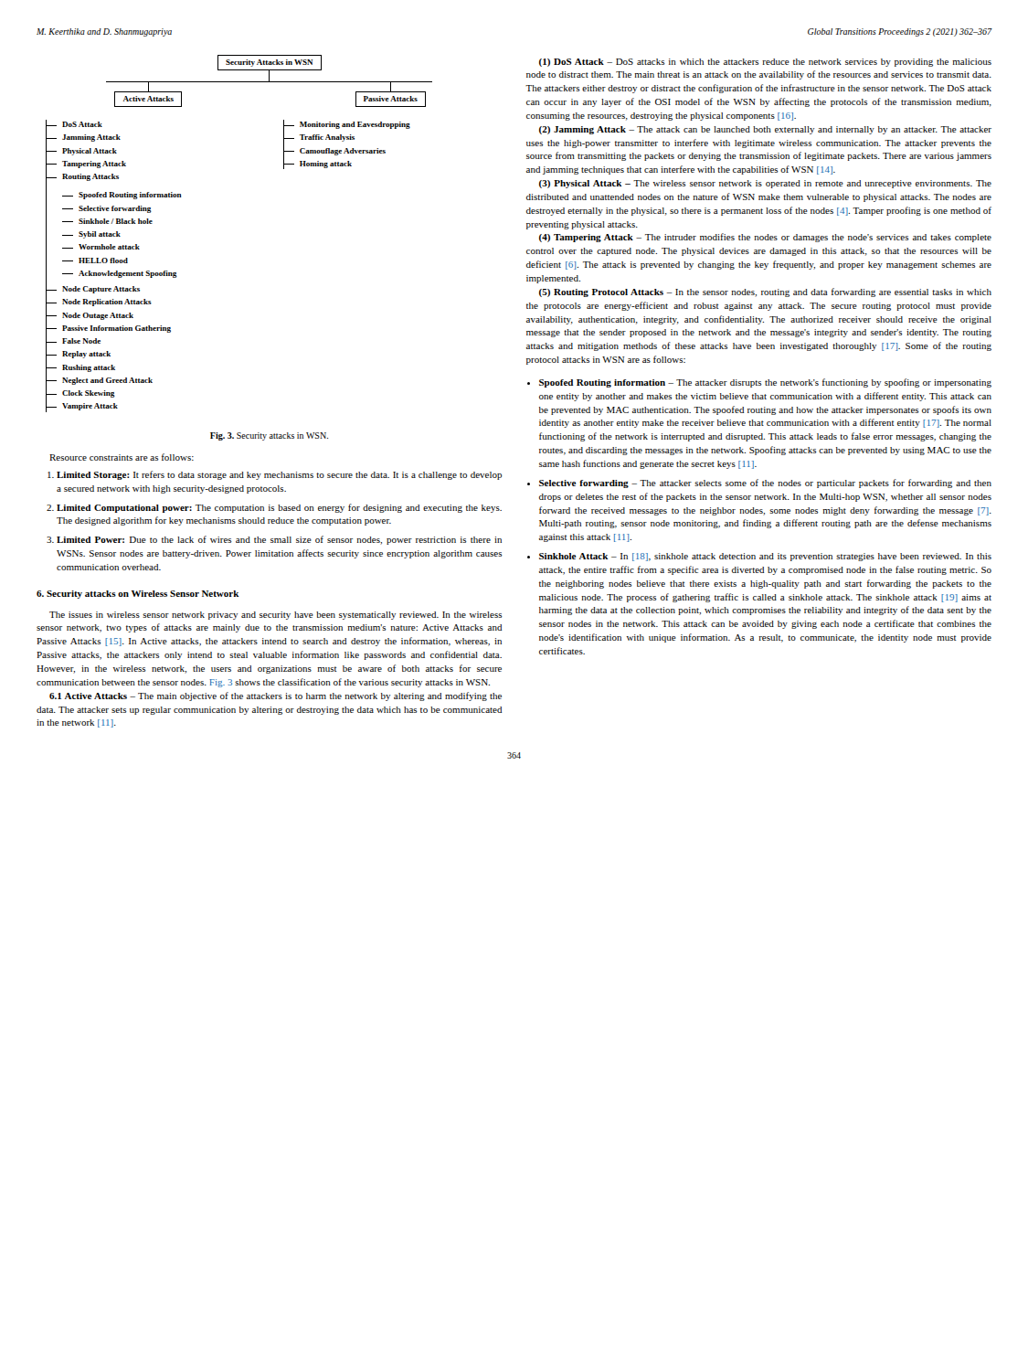M. Keerthika and D. Shanmugapriya
Global Transitions Proceedings 2 (2021) 362–367
Security Attacks in WSN
Active Attacks
Passive Attacks
DoS Attack
Jamming Attack
Physical Attack
Tampering Attack
Routing Attacks
Spoofed Routing information
Selective forwarding
Sinkhole / Black hole
Sybil attack
Wormhole attack
HELLO flood
Acknowledgement Spoofing
Node Capture Attacks
Node Replication Attacks
Node Outage Attack
Passive Information Gathering
False Node
Replay attack
Rushing attack
Neglect and Greed Attack
Clock Skewing
Vampire Attack
Monitoring and Eavesdropping
Traffic Analysis
Camouflage Adversaries
Homing attack
Fig. 3. Security attacks in WSN.
Resource constraints are as follows:
Limited Storage: It refers to data storage and key mechanisms to secure the data. It is a challenge to develop a secured network with high security-designed protocols.
Limited Computational power: The computation is based on energy for designing and executing the keys. The designed algorithm for key mechanisms should reduce the computation power.
Limited Power: Due to the lack of wires and the small size of sensor nodes, power restriction is there in WSNs. Sensor nodes are battery-driven. Power limitation affects security since encryption algorithm causes communication overhead.
6. Security attacks on Wireless Sensor Network
The issues in wireless sensor network privacy and security have been systematically reviewed. In the wireless sensor network, two types of attacks are mainly due to the transmission medium's nature: Active Attacks and Passive Attacks [15]. In Active attacks, the attackers intend to search and destroy the information, whereas, in Passive attacks, the attackers only intend to steal valuable information like passwords and confidential data. However, in the wireless network, the users and organizations must be aware of both attacks for secure communication between the sensor nodes. Fig. 3 shows the classification of the various security attacks in WSN.
6.1 Active Attacks – The main objective of the attackers is to harm the network by altering and modifying the data. The attacker sets up regular communication by altering or destroying the data which has to be communicated in the network [11].
(1) DoS Attack – DoS attacks in which the attackers reduce the network services by providing the malicious node to distract them. The main threat is an attack on the availability of the resources and services to transmit data. The attackers either destroy or distract the configuration of the infrastructure in the sensor network. The DoS attack can occur in any layer of the OSI model of the WSN by affecting the protocols of the transmission medium, consuming the resources, destroying the physical components [16].
(2) Jamming Attack – The attack can be launched both externally and internally by an attacker. The attacker uses the high-power transmitter to interfere with legitimate wireless communication. The attacker prevents the source from transmitting the packets or denying the transmission of legitimate packets. There are various jammers and jamming techniques that can interfere with the capabilities of WSN [14].
(3) Physical Attack – The wireless sensor network is operated in remote and unreceptive environments. The distributed and unattended nodes on the nature of WSN make them vulnerable to physical attacks. The nodes are destroyed eternally in the physical, so there is a permanent loss of the nodes [4]. Tamper proofing is one method of preventing physical attacks.
(4) Tampering Attack – The intruder modifies the nodes or damages the node's services and takes complete control over the captured node. The physical devices are damaged in this attack, so that the resources will be deficient [6]. The attack is prevented by changing the key frequently, and proper key management schemes are implemented.
(5) Routing Protocol Attacks – In the sensor nodes, routing and data forwarding are essential tasks in which the protocols are energy-efficient and robust against any attack. The secure routing protocol must provide availability, authentication, integrity, and confidentiality. The authorized receiver should receive the original message that the sender proposed in the network and the message's integrity and sender's identity. The routing attacks and mitigation methods of these attacks have been investigated thoroughly [17]. Some of the routing protocol attacks in WSN are as follows:
Spoofed Routing information – The attacker disrupts the network's functioning by spoofing or impersonating one entity by another and makes the victim believe that communication with a different entity. This attack can be prevented by MAC authentication. The spoofed routing and how the attacker impersonates or spoofs its own identity as another entity make the receiver believe that communication with a different entity [17]. The normal functioning of the network is interrupted and disrupted. This attack leads to false error messages, changing the routes, and discarding the messages in the network. Spoofing attacks can be prevented by using MAC to use the same hash functions and generate the secret keys [11].
Selective forwarding – The attacker selects some of the nodes or particular packets for forwarding and then drops or deletes the rest of the packets in the sensor network. In the Multi-hop WSN, whether all sensor nodes forward the received messages to the neighbor nodes, some nodes might deny forwarding the message [7]. Multi-path routing, sensor node monitoring, and finding a different routing path are the defense mechanisms against this attack [11].
Sinkhole Attack – In [18], sinkhole attack detection and its prevention strategies have been reviewed. In this attack, the entire traffic from a specific area is diverted by a compromised node in the false routing metric. So the neighboring nodes believe that there exists a high-quality path and start forwarding the packets to the malicious node. The process of gathering traffic is called a sinkhole attack. The sinkhole attack [19] aims at harming the data at the collection point, which compromises the reliability and integrity of the data sent by the sensor nodes in the network. This attack can be avoided by giving each node a certificate that combines the node's identification with unique information. As a result, to communicate, the identity node must provide certificates.
364